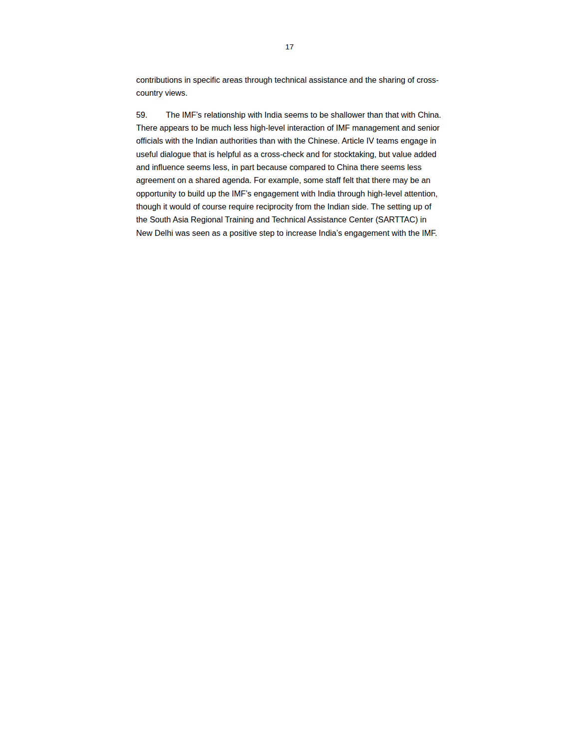17
contributions in specific areas through technical assistance and the sharing of cross-country views.
59. The IMF’s relationship with India seems to be shallower than that with China. There appears to be much less high-level interaction of IMF management and senior officials with the Indian authorities than with the Chinese. Article IV teams engage in useful dialogue that is helpful as a cross-check and for stocktaking, but value added and influence seems less, in part because compared to China there seems less agreement on a shared agenda. For example, some staff felt that there may be an opportunity to build up the IMF’s engagement with India through high-level attention, though it would of course require reciprocity from the Indian side. The setting up of the South Asia Regional Training and Technical Assistance Center (SARTTAC) in New Delhi was seen as a positive step to increase India’s engagement with the IMF.